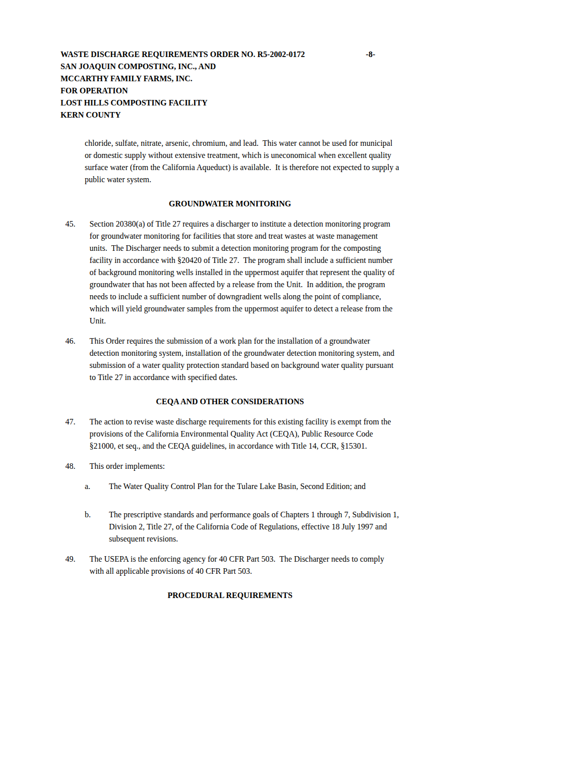Waste Discharge Requirements Order No. R5-2002-0172-8-
San Joaquin Composting, Inc., and
McCarthy Family Farms, Inc.
For Operation
Lost Hills Composting Facility
Kern County
chloride, sulfate, nitrate, arsenic, chromium, and lead. This water cannot be used for municipal or domestic supply without extensive treatment, which is uneconomical when excellent quality surface water (from the California Aqueduct) is available. It is therefore not expected to supply a public water system.
Groundwater Monitoring
45.
Section 20380(a) of Title 27 requires a discharger to institute a detection monitoring program for groundwater monitoring for facilities that store and treat wastes at waste management units. The Discharger needs to submit a detection monitoring program for the composting facility in accordance with §20420 of Title 27. The program shall include a sufficient number of background monitoring wells installed in the uppermost aquifer that represent the quality of groundwater that has not been affected by a release from the Unit. In addition, the program needs to include a sufficient number of downgradient wells along the point of compliance, which will yield groundwater samples from the uppermost aquifer to detect a release from the Unit.
46.
This Order requires the submission of a work plan for the installation of a groundwater detection monitoring system, installation of the groundwater detection monitoring system, and submission of a water quality protection standard based on background water quality pursuant to Title 27 in accordance with specified dates.
CEQA and Other Considerations
47.
The action to revise waste discharge requirements for this existing facility is exempt from the provisions of the California Environmental Quality Act (CEQA), Public Resource Code §21000, et seq., and the CEQA guidelines, in accordance with Title 14, CCR, §15301.
48.
This order implements:
a.
The Water Quality Control Plan for the Tulare Lake Basin, Second Edition; and
b.
The prescriptive standards and performance goals of Chapters 1 through 7, Subdivision 1, Division 2, Title 27, of the California Code of Regulations, effective 18 July 1997 and subsequent revisions.
49.
The USEPA is the enforcing agency for 40 CFR Part 503. The Discharger needs to comply with all applicable provisions of 40 CFR Part 503.
Procedural Requirements